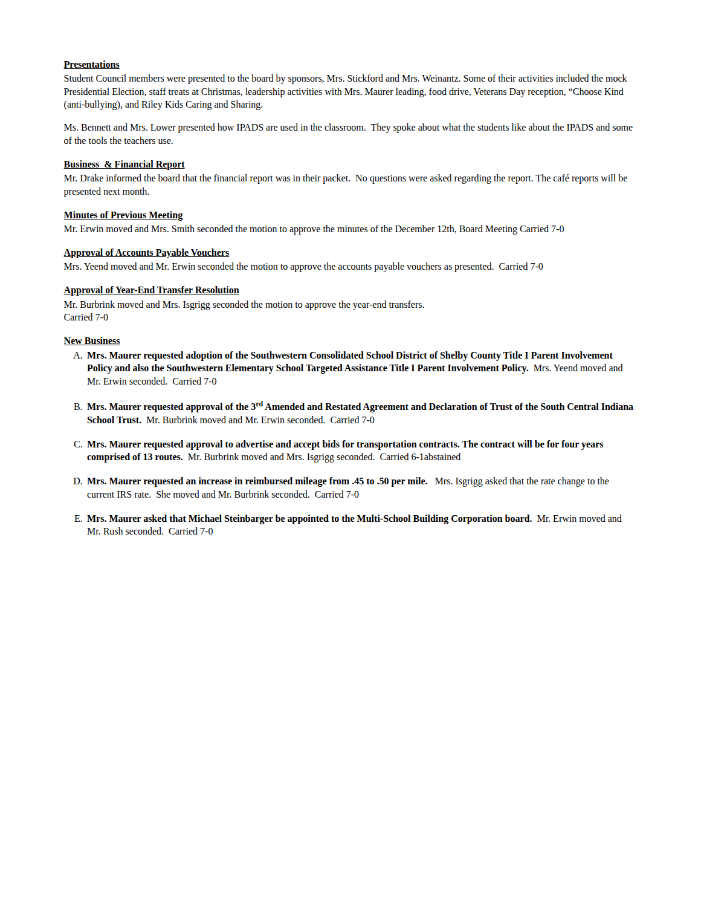Presentations
Student Council members were presented to the board by sponsors, Mrs. Stickford and Mrs. Weinantz. Some of their activities included the mock Presidential Election, staff treats at Christmas, leadership activities with Mrs. Maurer leading, food drive, Veterans Day reception, “Choose Kind (anti-bullying), and Riley Kids Caring and Sharing.
Ms. Bennett and Mrs. Lower presented how IPADS are used in the classroom. They spoke about what the students like about the IPADS and some of the tools the teachers use.
Business & Financial Report
Mr. Drake informed the board that the financial report was in their packet. No questions were asked regarding the report. The café reports will be presented next month.
Minutes of Previous Meeting
Mr. Erwin moved and Mrs. Smith seconded the motion to approve the minutes of the December 12th, Board Meeting Carried 7-0
Approval of Accounts Payable Vouchers
Mrs. Yeend moved and Mr. Erwin seconded the motion to approve the accounts payable vouchers as presented. Carried 7-0
Approval of Year-End Transfer Resolution
Mr. Burbrink moved and Mrs. Isgrigg seconded the motion to approve the year-end transfers.
Carried 7-0
New Business
Mrs. Maurer requested adoption of the Southwestern Consolidated School District of Shelby County Title I Parent Involvement Policy and also the Southwestern Elementary School Targeted Assistance Title I Parent Involvement Policy. Mrs. Yeend moved and Mr. Erwin seconded. Carried 7-0
Mrs. Maurer requested approval of the 3rd Amended and Restated Agreement and Declaration of Trust of the South Central Indiana School Trust. Mr. Burbrink moved and Mr. Erwin seconded. Carried 7-0
Mrs. Maurer requested approval to advertise and accept bids for transportation contracts. The contract will be for four years comprised of 13 routes. Mr. Burbrink moved and Mrs. Isgrigg seconded. Carried 6-1abstained
Mrs. Maurer requested an increase in reimbursed mileage from .45 to .50 per mile. Mrs. Isgrigg asked that the rate change to the current IRS rate. She moved and Mr. Burbrink seconded. Carried 7-0
Mrs. Maurer asked that Michael Steinbarger be appointed to the Multi-School Building Corporation board. Mr. Erwin moved and Mr. Rush seconded. Carried 7-0